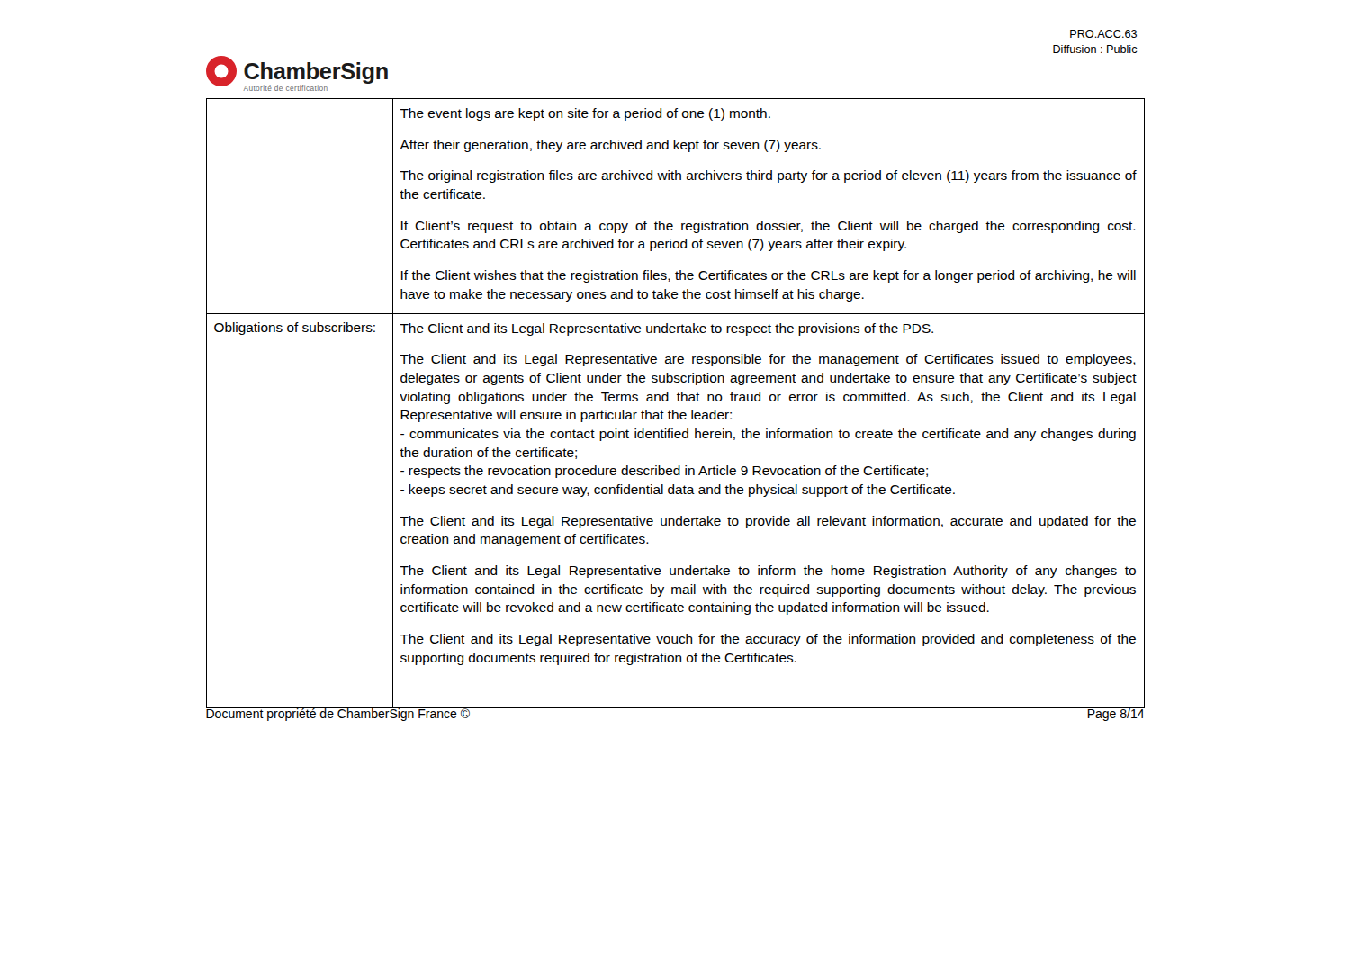PRO.ACC.63
Diffusion : Public
ChamberSign
Autorité de certification
| | The event logs are kept on site for a period of one (1) month. After their generation, they are archived and kept for seven (7) years. The original registration files are archived with archivers third party for a period of eleven (11) years from the issuance of the certificate. If Client’s request to obtain a copy of the registration dossier, the Client will be charged the corresponding cost. Certificates and CRLs are archived for a period of seven (7) years after their expiry. If the Client wishes that the registration files, the Certificates or the CRLs are kept for a longer period of archiving, he will have to make the necessary ones and to take the cost himself at his charge. |
| Obligations of subscribers: | The Client and its Legal Representative undertake to respect the provisions of the PDS. The Client and its Legal Representative are responsible for the management of Certificates issued to employees, delegates or agents of Client under the subscription agreement and undertake to ensure that any Certificate’s subject violating obligations under the Terms and that no fraud or error is committed. As such, the Client and its Legal Representative will ensure in particular that the leader: - communicates via the contact point identified herein, the information to create the certificate and any changes during the duration of the certificate; - respects the revocation procedure described in Article 9 Revocation of the Certificate; - keeps secret and secure way, confidential data and the physical support of the Certificate. The Client and its Legal Representative undertake to provide all relevant information, accurate and updated for the creation and management of certificates. The Client and its Legal Representative undertake to inform the home Registration Authority of any changes to information contained in the certificate by mail with the required supporting documents without delay. The previous certificate will be revoked and a new certificate containing the updated information will be issued. The Client and its Legal Representative vouch for the accuracy of the information provided and completeness of the supporting documents required for registration of the Certificates. |
Document propriété de ChamberSign France ©
Page 8/14